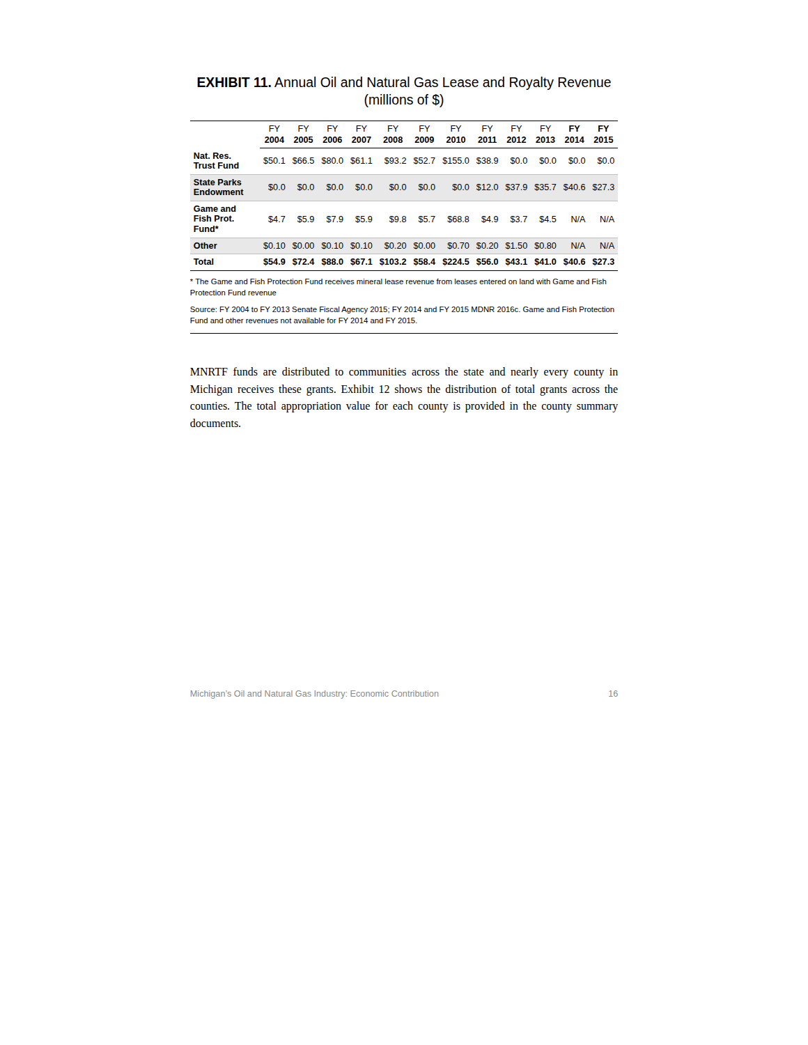EXHIBIT 11. Annual Oil and Natural Gas Lease and Royalty Revenue (millions of $)
| | FY | FY | FY | FY | FY | FY | FY | FY | FY | FY | FY | FY |
| --- | --- | --- | --- | --- | --- | --- | --- | --- | --- | --- | --- | --- |
| | 2004 | 2005 | 2006 | 2007 | 2008 | 2009 | 2010 | 2011 | 2012 | 2013 | 2014 | 2015 |
| Nat. Res. Trust Fund | $50.1 | $66.5 | $80.0 | $61.1 | $93.2 | $52.7 | $155.0 | $38.9 | $0.0 | $0.0 | $0.0 | $0.0 |
| State Parks Endowment | $0.0 | $0.0 | $0.0 | $0.0 | $0.0 | $0.0 | $0.0 | $12.0 | $37.9 | $35.7 | $40.6 | $27.3 |
| Game and Fish Prot. Fund* | $4.7 | $5.9 | $7.9 | $5.9 | $9.8 | $5.7 | $68.8 | $4.9 | $3.7 | $4.5 | N/A | N/A |
| Other | $0.10 | $0.00 | $0.10 | $0.10 | $0.20 | $0.00 | $0.70 | $0.20 | $1.50 | $0.80 | N/A | N/A |
| Total | $54.9 | $72.4 | $88.0 | $67.1 | $103.2 | $58.4 | $224.5 | $56.0 | $43.1 | $41.0 | $40.6 | $27.3 |
* The Game and Fish Protection Fund receives mineral lease revenue from leases entered on land with Game and Fish Protection Fund revenue
Source: FY 2004 to FY 2013 Senate Fiscal Agency 2015; FY 2014 and FY 2015 MDNR 2016c. Game and Fish Protection Fund and other revenues not available for FY 2014 and FY 2015.
MNRTF funds are distributed to communities across the state and nearly every county in Michigan receives these grants. Exhibit 12 shows the distribution of total grants across the counties. The total appropriation value for each county is provided in the county summary documents.
Michigan’s Oil and Natural Gas Industry: Economic Contribution 16